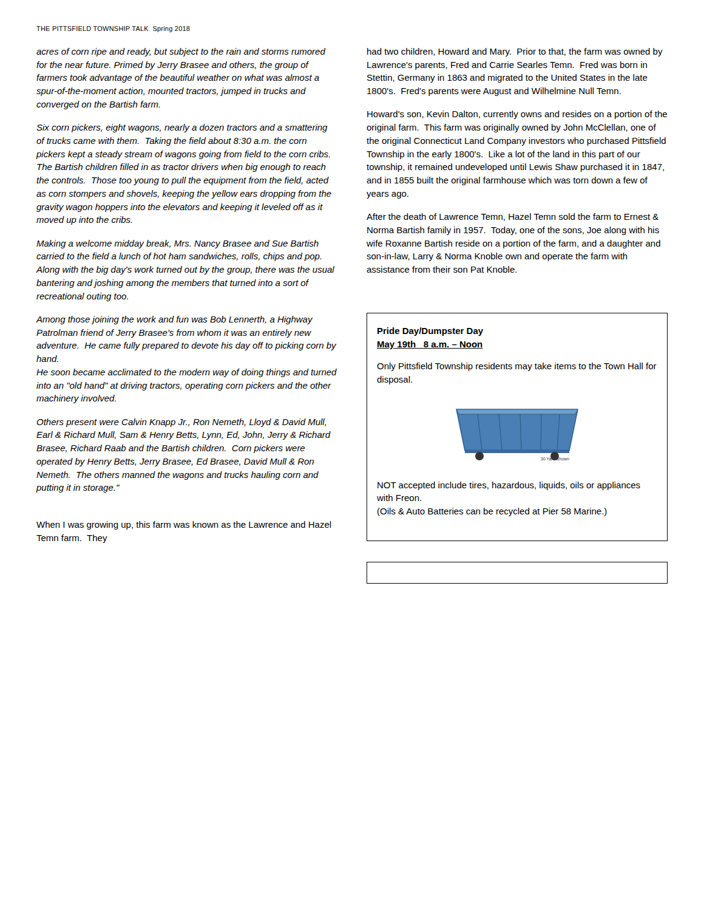THE PITTSFIELD TOWNSHIP TALK Spring 2018
acres of corn ripe and ready, but subject to the rain and storms rumored for the near future. Primed by Jerry Brasee and others, the group of farmers took advantage of the beautiful weather on what was almost a spur-of-the-moment action, mounted tractors, jumped in trucks and converged on the Bartish farm.
Six corn pickers, eight wagons, nearly a dozen tractors and a smattering of trucks came with them. Taking the field about 8:30 a.m. the corn pickers kept a steady stream of wagons going from field to the corn cribs. The Bartish children filled in as tractor drivers when big enough to reach the controls. Those too young to pull the equipment from the field, acted as corn stompers and shovels, keeping the yellow ears dropping from the gravity wagon hoppers into the elevators and keeping it leveled off as it moved up into the cribs.
Making a welcome midday break, Mrs. Nancy Brasee and Sue Bartish carried to the field a lunch of hot ham sandwiches, rolls, chips and pop. Along with the big day's work turned out by the group, there was the usual bantering and joshing among the members that turned into a sort of recreational outing too.
Among those joining the work and fun was Bob Lennerth, a Highway Patrolman friend of Jerry Brasee's from whom it was an entirely new adventure. He came fully prepared to devote his day off to picking corn by hand.
He soon became acclimated to the modern way of doing things and turned into an "old hand" at driving tractors, operating corn pickers and the other machinery involved.
Others present were Calvin Knapp Jr., Ron Nemeth, Lloyd & David Mull, Earl & Richard Mull, Sam & Henry Betts, Lynn, Ed, John, Jerry & Richard Brasee, Richard Raab and the Bartish children. Corn pickers were operated by Henry Betts, Jerry Brasee, Ed Brasee, David Mull & Ron Nemeth. The others manned the wagons and trucks hauling corn and putting it in storage."
When I was growing up, this farm was known as the Lawrence and Hazel Temn farm. They
had two children, Howard and Mary. Prior to that, the farm was owned by Lawrence's parents, Fred and Carrie Searles Temn. Fred was born in Stettin, Germany in 1863 and migrated to the United States in the late 1800's. Fred's parents were August and Wilhelmine Null Temn.
Howard's son, Kevin Dalton, currently owns and resides on a portion of the original farm. This farm was originally owned by John McClellan, one of the original Connecticut Land Company investors who purchased Pittsfield Township in the early 1800's. Like a lot of the land in this part of our township, it remained undeveloped until Lewis Shaw purchased it in 1847, and in 1855 built the original farmhouse which was torn down a few of years ago.
After the death of Lawrence Temn, Hazel Temn sold the farm to Ernest & Norma Bartish family in 1957. Today, one of the sons, Joe along with his wife Roxanne Bartish reside on a portion of the farm, and a daughter and son-in-law, Larry & Norma Knoble own and operate the farm with assistance from their son Pat Knoble.
Pride Day/Dumpster Day
May 19th 8 a.m. – Noon
Only Pittsfield Township residents may take items to the Town Hall for disposal.
30 Yard Shown
NOT accepted include tires, hazardous, liquids, oils or appliances with Freon.
(Oils & Auto Batteries can be recycled at Pier 58 Marine.)